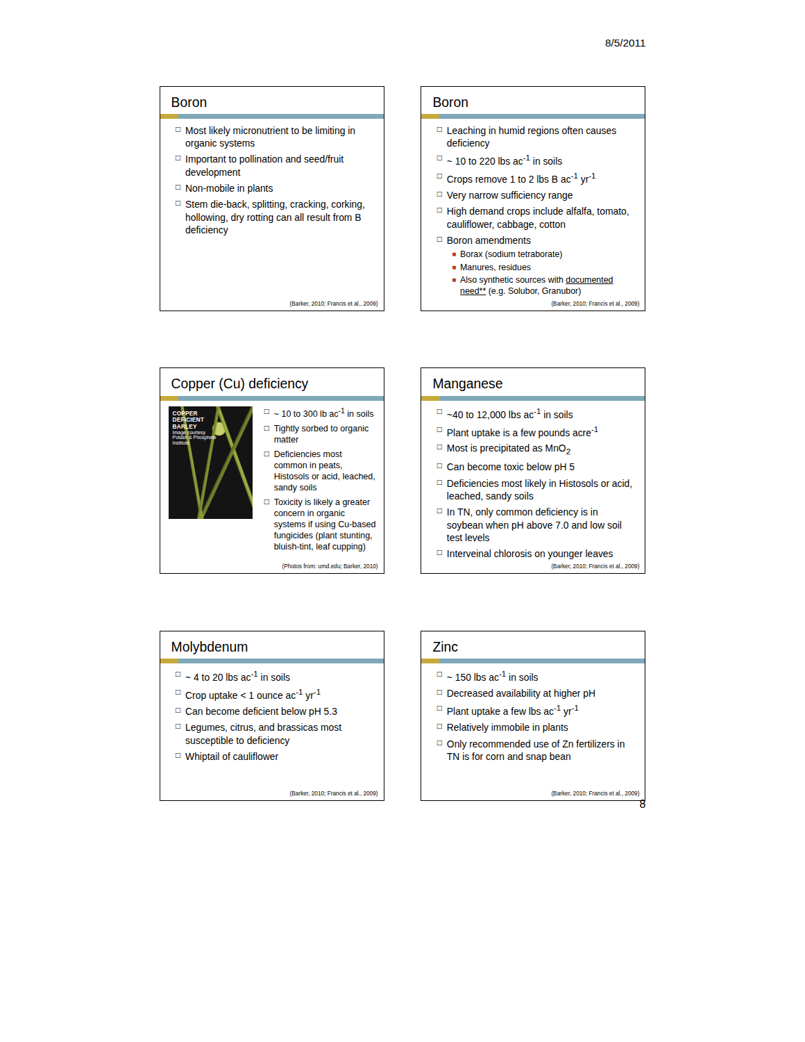8/5/2011
Boron
Most likely micronutrient to be limiting in organic systems
Important to pollination and seed/fruit development
Non-mobile in plants
Stem die-back, splitting, cracking, corking, hollowing, dry rotting can all result from B deficiency
(Barker, 2010; Francis et al., 2009)
Boron
Leaching in humid regions often causes deficiency
~ 10 to 220 lbs ac-1 in soils
Crops remove 1 to 2 lbs B ac-1 yr-1
Very narrow sufficiency range
High demand crops include alfalfa, tomato, cauliflower, cabbage, cotton
Boron amendments
Borax (sodium tetraborate)
Manures, residues
Also synthetic sources with documented need** (e.g. Solubor, Granubor)
(Barker, 2010; Francis et al., 2009)
Copper (Cu) deficiency
COPPER
DEFICIENT
BARLEY
Image courtesy
Potash & Phosphate
Institute
~ 10 to 300 lb ac-1 in soils
Tightly sorbed to organic matter
Deficiencies most common in peats, Histosols or acid, leached, sandy soils
Toxicity is likely a greater concern in organic systems if using Cu-based fungicides (plant stunting, bluish-tint, leaf cupping)
(Photos from: umd.edu; Barker, 2010)
Manganese
~40 to 12,000 lbs ac-1 in soils
Plant uptake is a few pounds acre-1
Most is precipitated as MnO2
Can become toxic below pH 5
Deficiencies most likely in Histosols or acid, leached, sandy soils
In TN, only common deficiency is in soybean when pH above 7.0 and low soil test levels
Interveinal chlorosis on younger leaves
(Barker, 2010; Francis et al., 2009)
Molybdenum
~ 4 to 20 lbs ac-1 in soils
Crop uptake < 1 ounce ac-1 yr-1
Can become deficient below pH 5.3
Legumes, citrus, and brassicas most susceptible to deficiency
Whiptail of cauliflower
(Barker, 2010; Francis et al., 2009)
Zinc
~ 150 lbs ac-1 in soils
Decreased availability at higher pH
Plant uptake a few lbs ac-1 yr-1
Relatively immobile in plants
Only recommended use of Zn fertilizers in TN is for corn and snap bean
(Barker, 2010; Francis et al., 2009)
8